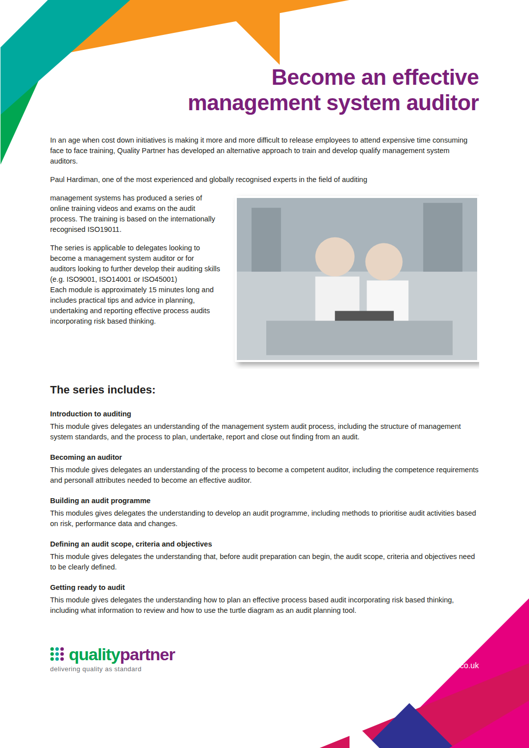Become an effective
management system auditor
In an age when cost down initiatives is making it more and more difficult to release employees to attend expensive time consuming face to face training, Quality Partner has developed an alternative approach to train and develop qualify management system auditors.
Paul Hardiman, one of the most experienced and globally recognised experts in the field of auditing
management systems has produced a series of online training videos and exams on the audit process. The training is based on the internationally recognised ISO19011.
The series is applicable to delegates looking to become a management system auditor or for auditors looking to further develop their auditing skills (e.g. ISO9001, ISO14001 or ISO45001)
Each module is approximately 15 minutes long and includes practical tips and advice in planning, undertaking and reporting effective process audits incorporating risk based thinking.
The series includes:
Introduction to auditing
This module gives delegates an understanding of the management system audit process, including the structure of management system standards, and the process to plan, undertake, report and close out finding from an audit.
Becoming an auditor
This module gives delegates an understanding of the process to become a competent auditor, including the competence requirements and personall attributes needed to become an effective auditor.
Building an audit programme
This modules gives delegates the understanding to develop an audit programme, including methods to prioritise audit activities based on risk, performance data and changes.
Defining an audit scope, criteria and objectives
This module gives delegates the understanding that, before audit preparation can begin, the audit scope, criteria and objectives need to be clearly defined.
Getting ready to audit
This module gives delegates the understanding how to plan an effective process based audit incorporating risk based thinking, including what information to review and how to use the turtle diagram as an audit planning tool.
quality partner
delivering quality as standard
www.qualitypartner.co.uk